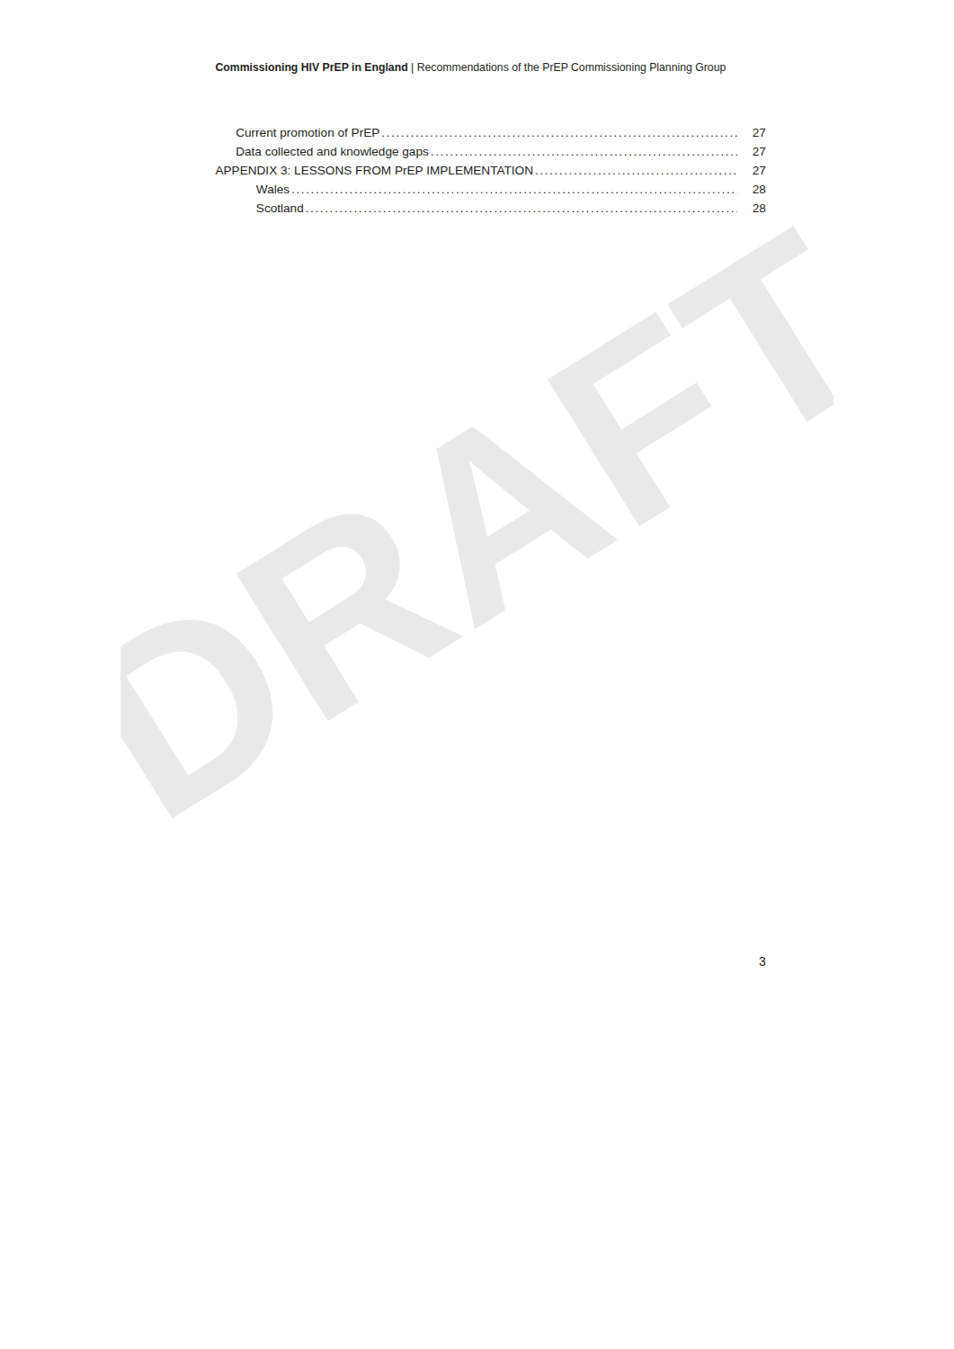DRAFT
Commissioning HIV PrEP in England | Recommendations of the PrEP Commissioning Planning Group
Current promotion of PrEP .................................................................................................. 27
Data collected and knowledge gaps ............................................................................. 27
APPENDIX 3: LESSONS FROM PrEP IMPLEMENTATION .......................................................... 27
Wales ..................................................................................................................... 28
Scotland .............................................................................................................. 28
3